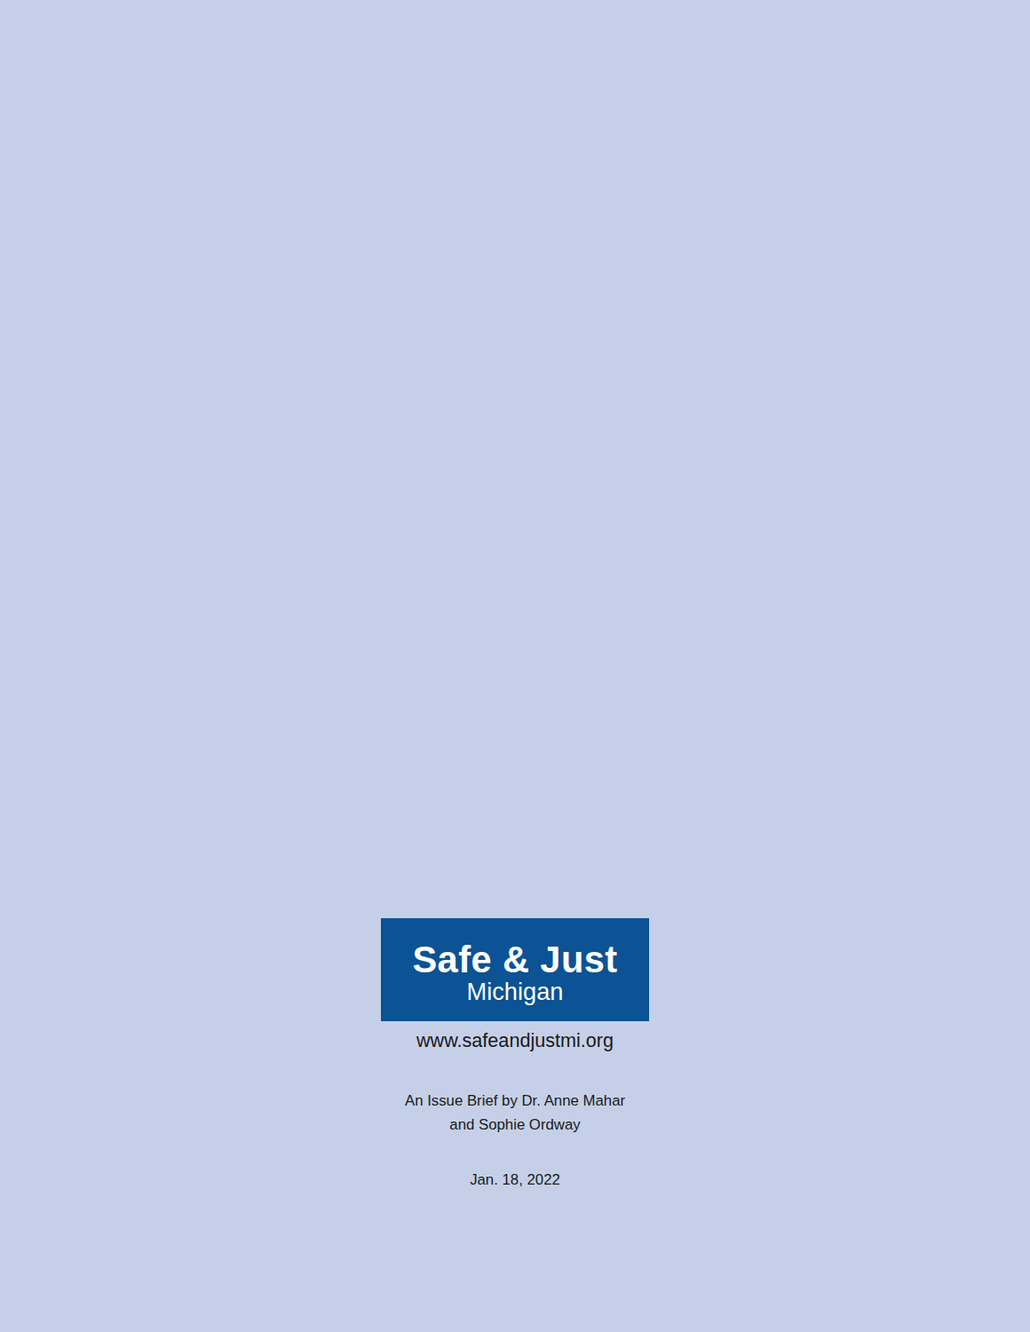Safe & Just Michigan
www.safeandjustmi.org
An Issue Brief by Dr. Anne Mahar
and Sophie Ordway
Jan. 18, 2022